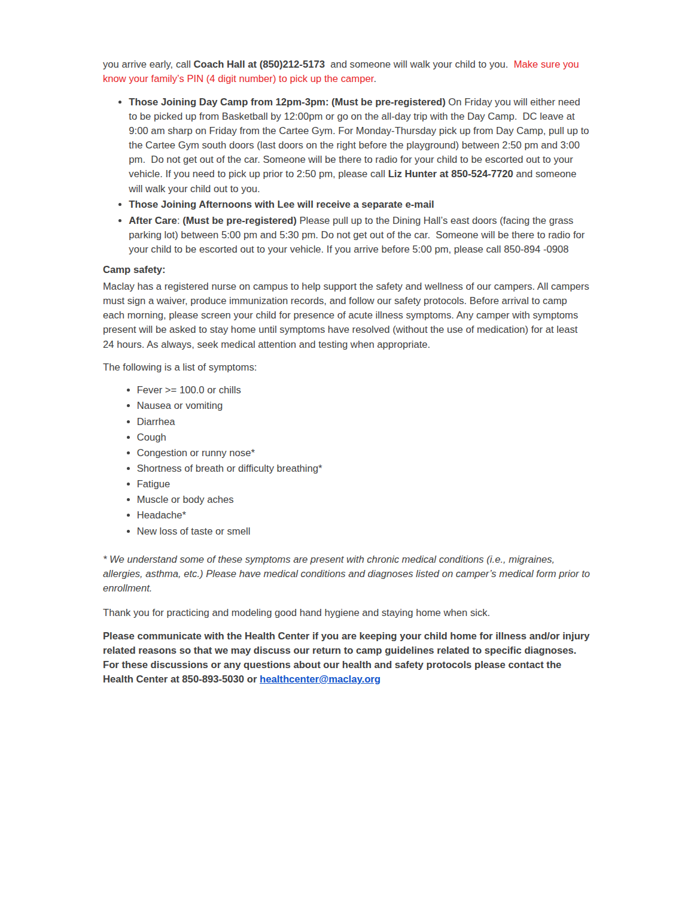you arrive early, call Coach Hall at (850)212-5173 and someone will walk your child to you. Make sure you know your family’s PIN (4 digit number) to pick up the camper.
Those Joining Day Camp from 12pm-3pm: (Must be pre-registered) On Friday you will either need to be picked up from Basketball by 12:00pm or go on the all-day trip with the Day Camp. DC leave at 9:00 am sharp on Friday from the Cartee Gym. For Monday-Thursday pick up from Day Camp, pull up to the Cartee Gym south doors (last doors on the right before the playground) between 2:50 pm and 3:00 pm. Do not get out of the car. Someone will be there to radio for your child to be escorted out to your vehicle. If you need to pick up prior to 2:50 pm, please call Liz Hunter at 850-524-7720 and someone will walk your child out to you.
Those Joining Afternoons with Lee will receive a separate e-mail
After Care: (Must be pre-registered) Please pull up to the Dining Hall’s east doors (facing the grass parking lot) between 5:00 pm and 5:30 pm. Do not get out of the car. Someone will be there to radio for your child to be escorted out to your vehicle. If you arrive before 5:00 pm, please call 850-894 -0908
Camp safety:
Maclay has a registered nurse on campus to help support the safety and wellness of our campers. All campers must sign a waiver, produce immunization records, and follow our safety protocols. Before arrival to camp each morning, please screen your child for presence of acute illness symptoms. Any camper with symptoms present will be asked to stay home until symptoms have resolved (without the use of medication) for at least 24 hours. As always, seek medical attention and testing when appropriate.
The following is a list of symptoms:
Fever >= 100.0 or chills
Nausea or vomiting
Diarrhea
Cough
Congestion or runny nose*
Shortness of breath or difficulty breathing*
Fatigue
Muscle or body aches
Headache*
New loss of taste or smell
* We understand some of these symptoms are present with chronic medical conditions (i.e., migraines, allergies, asthma, etc.) Please have medical conditions and diagnoses listed on camper’s medical form prior to enrollment.
Thank you for practicing and modeling good hand hygiene and staying home when sick.
Please communicate with the Health Center if you are keeping your child home for illness and/or injury related reasons so that we may discuss our return to camp guidelines related to specific diagnoses. For these discussions or any questions about our health and safety protocols please contact the Health Center at 850-893-5030 or healthcenter@maclay.org